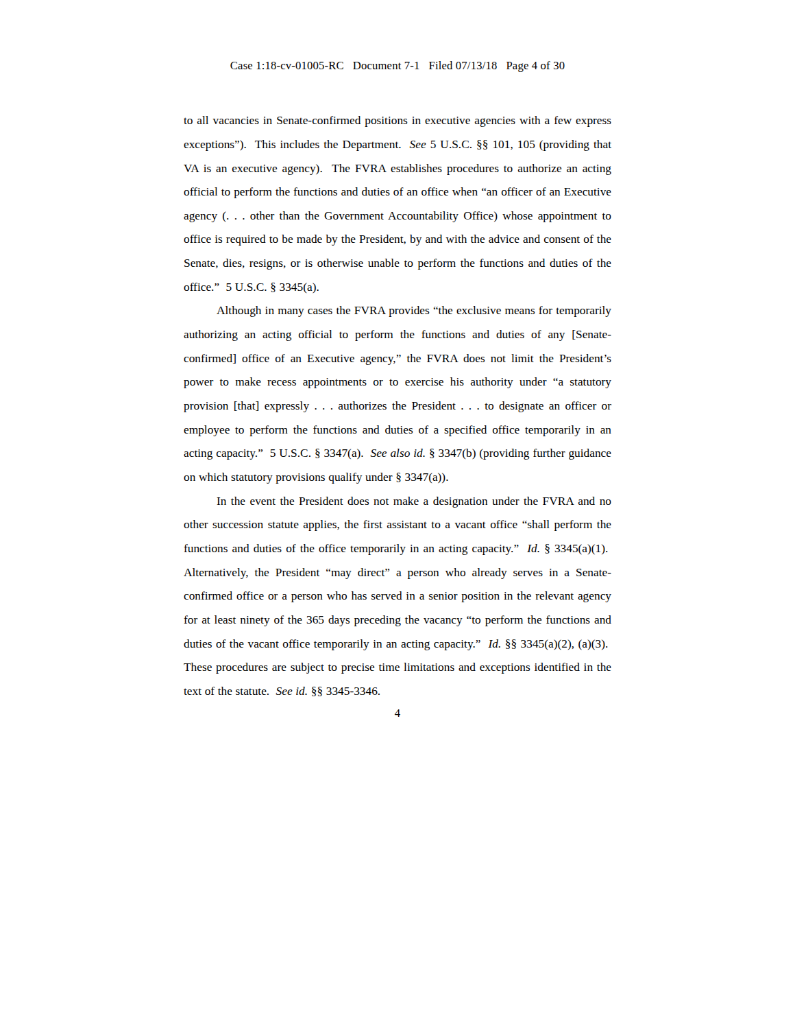Case 1:18-cv-01005-RC Document 7-1 Filed 07/13/18 Page 4 of 30
to all vacancies in Senate-confirmed positions in executive agencies with a few express exceptions”). This includes the Department. See 5 U.S.C. §§ 101, 105 (providing that VA is an executive agency). The FVRA establishes procedures to authorize an acting official to perform the functions and duties of an office when “an officer of an Executive agency (. . . other than the Government Accountability Office) whose appointment to office is required to be made by the President, by and with the advice and consent of the Senate, dies, resigns, or is otherwise unable to perform the functions and duties of the office.” 5 U.S.C. § 3345(a).
Although in many cases the FVRA provides “the exclusive means for temporarily authorizing an acting official to perform the functions and duties of any [Senate-confirmed] office of an Executive agency,” the FVRA does not limit the President’s power to make recess appointments or to exercise his authority under “a statutory provision [that] expressly . . . authorizes the President . . . to designate an officer or employee to perform the functions and duties of a specified office temporarily in an acting capacity.” 5 U.S.C. § 3347(a). See also id. § 3347(b) (providing further guidance on which statutory provisions qualify under § 3347(a)).
In the event the President does not make a designation under the FVRA and no other succession statute applies, the first assistant to a vacant office “shall perform the functions and duties of the office temporarily in an acting capacity.” Id. § 3345(a)(1). Alternatively, the President “may direct” a person who already serves in a Senate-confirmed office or a person who has served in a senior position in the relevant agency for at least ninety of the 365 days preceding the vacancy “to perform the functions and duties of the vacant office temporarily in an acting capacity.” Id. §§ 3345(a)(2), (a)(3). These procedures are subject to precise time limitations and exceptions identified in the text of the statute. See id. §§ 3345-3346.
4